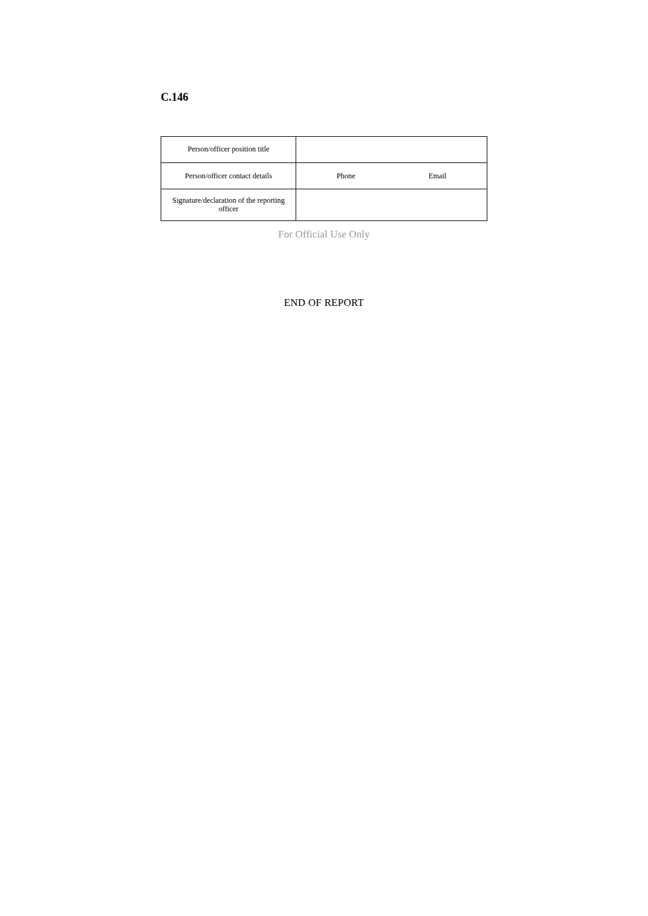C.146
| Person/officer position title | |
| Person/officer contact details | Phone Email |
| Signature/declaration of the reporting officer | |
For Official Use Only
END OF REPORT